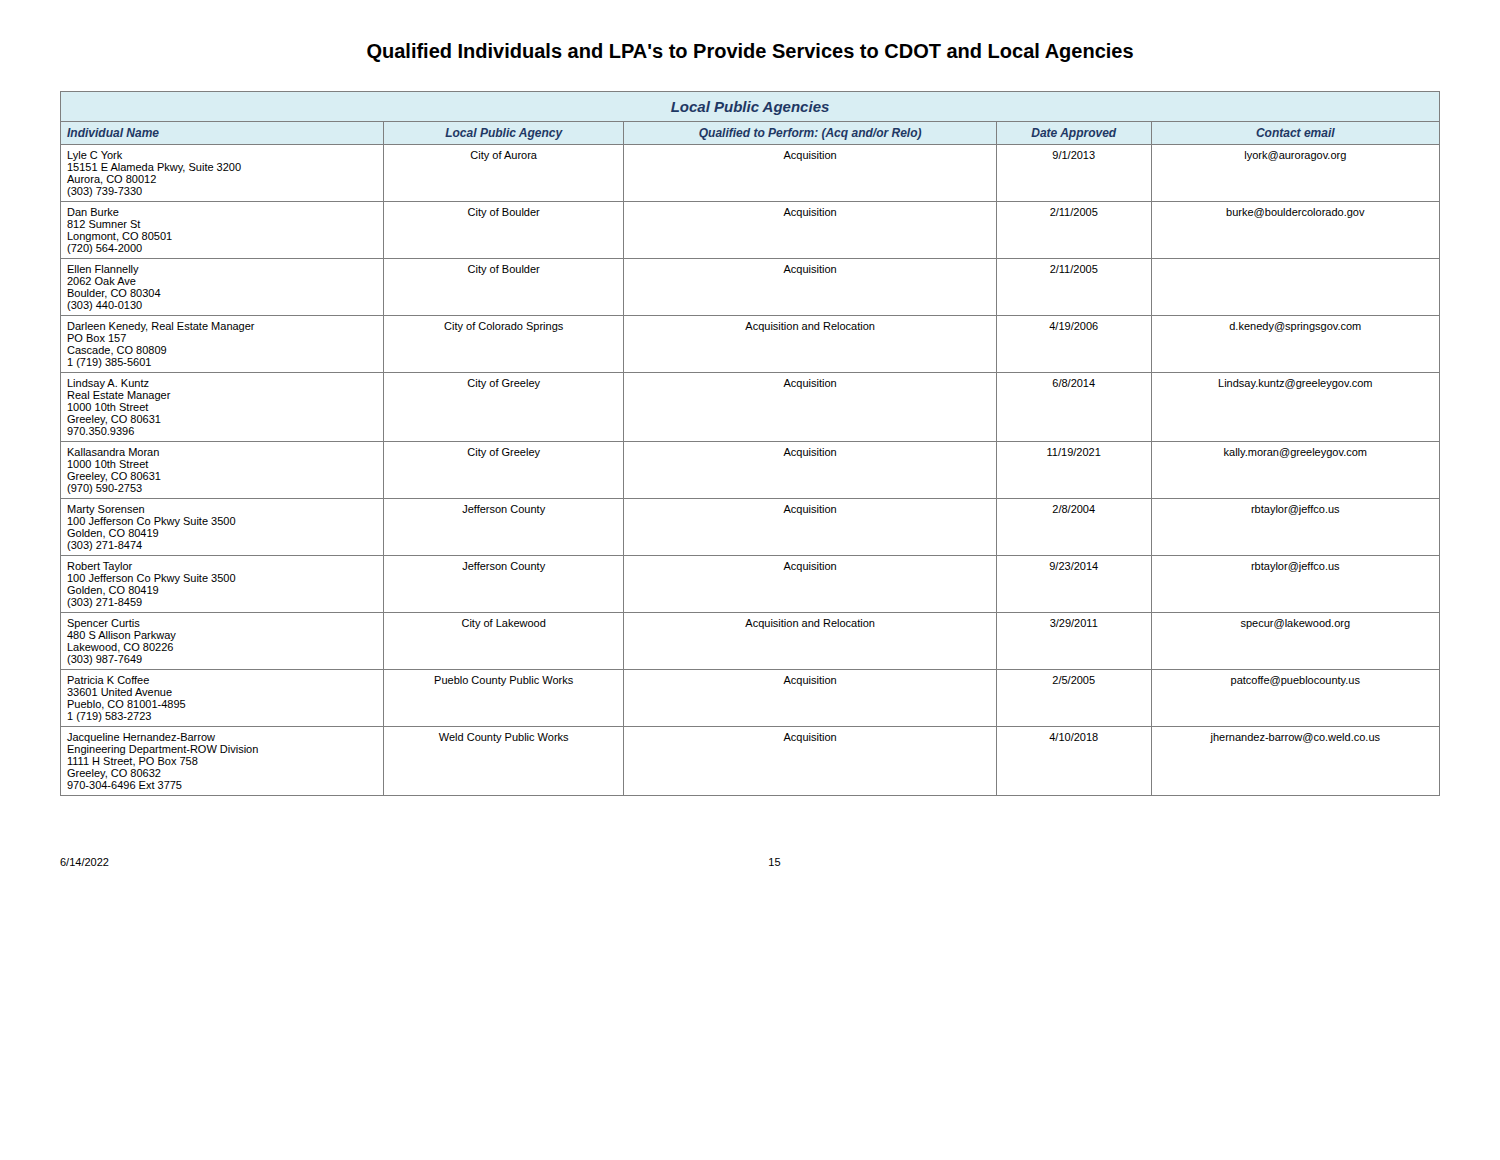Qualified Individuals and LPA's to Provide Services to CDOT and Local Agencies
Local Public Agencies
| Individual Name | Local Public Agency | Qualified to Perform: (Acq and/or Relo) | Date Approved | Contact email |
| --- | --- | --- | --- | --- |
| Lyle C York 15151 E Alameda Pkwy, Suite 3200 Aurora, CO 80012 (303) 739-7330 | City of Aurora | Acquisition | 9/1/2013 | lyork@auroragov.org |
| Dan Burke 812 Sumner St Longmont, CO 80501 (720) 564-2000 | City of Boulder | Acquisition | 2/11/2005 | burke@bouldercolorado.gov |
| Ellen Flannelly 2062 Oak Ave Boulder, CO 80304 (303) 440-0130 | City of Boulder | Acquisition | 2/11/2005 | |
| Darleen Kenedy, Real Estate Manager PO Box 157 Cascade, CO 80809 1 (719) 385-5601 | City of Colorado Springs | Acquisition and Relocation | 4/19/2006 | d.kenedy@springsgov.com |
| Lindsay A. Kuntz Real Estate Manager 1000 10th Street Greeley, CO 80631 970.350.9396 | City of Greeley | Acquisition | 6/8/2014 | Lindsay.kuntz@greeleygov.com |
| Kallasandra Moran 1000 10th Street Greeley, CO 80631 (970) 590-2753 | City of Greeley | Acquisition | 11/19/2021 | kally.moran@greeleygov.com |
| Marty Sorensen 100 Jefferson Co Pkwy Suite 3500 Golden, CO 80419 (303) 271-8474 | Jefferson County | Acquisition | 2/8/2004 | rbtaylor@jeffco.us |
| Robert Taylor 100 Jefferson Co Pkwy Suite 3500 Golden, CO 80419 (303) 271-8459 | Jefferson County | Acquisition | 9/23/2014 | rbtaylor@jeffco.us |
| Spencer Curtis 480 S Allison Parkway Lakewood, CO 80226 (303) 987-7649 | City of Lakewood | Acquisition and Relocation | 3/29/2011 | specur@lakewood.org |
| Patricia K Coffee 33601 United Avenue Pueblo, CO 81001-4895 1 (719) 583-2723 | Pueblo County Public Works | Acquisition | 2/5/2005 | patcoffe@pueblocounty.us |
| Jacqueline Hernandez-Barrow Engineering Department-ROW Division 1111 H Street, PO Box 758 Greeley, CO 80632 970-304-6496 Ext 3775 | Weld County Public Works | Acquisition | 4/10/2018 | jhernandez-barrow@co.weld.co.us |
6/14/2022 15